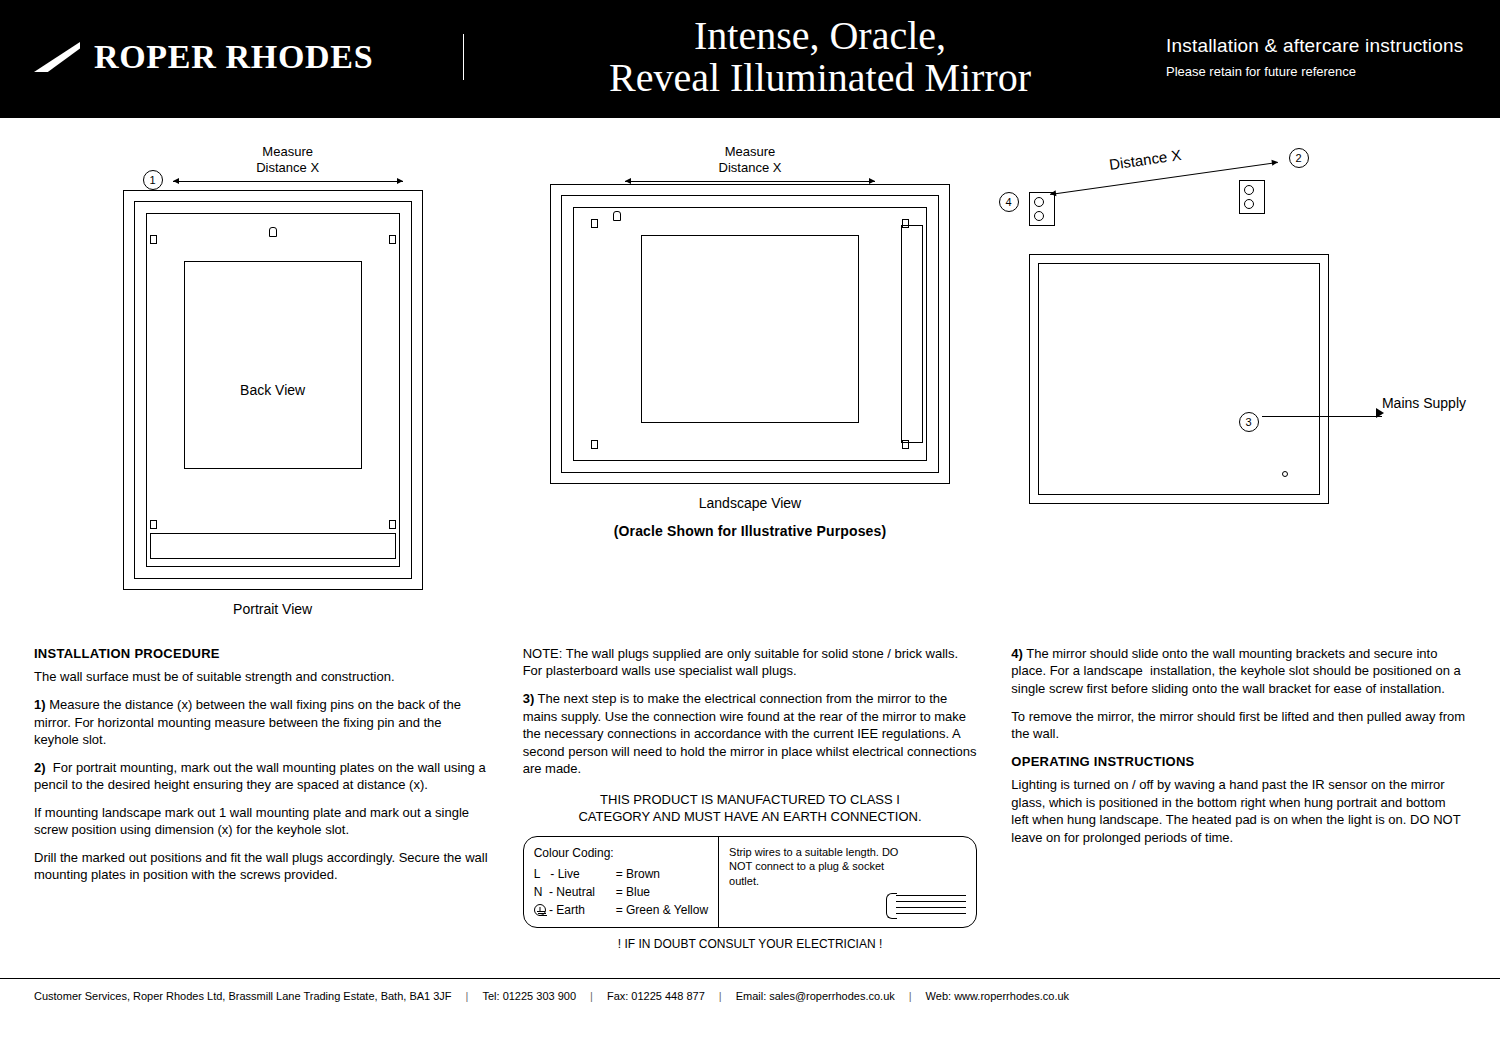ROPER RHODES
Intense, Oracle,
Reveal Illuminated Mirror
Installation & aftercare instructions
Please retain for future reference
1
Measure
Distance X
Back View
Portrait View
Measure
Distance X
Landscape View
(Oracle Shown for Illustrative Purposes)
2 4 3
Distance X
Mains Supply
Installation Procedure
The wall surface must be of suitable strength and construction.
1) Measure the distance (x) between the wall fixing pins on the back of the mirror. For horizontal mounting measure between the fixing pin and the keyhole slot.
2) For portrait mounting, mark out the wall mounting plates on the wall using a pencil to the desired height ensuring they are spaced at distance (x).
If mounting landscape mark out 1 wall mounting plate and mark out a single screw position using dimension (x) for the keyhole slot.
Drill the marked out positions and fit the wall plugs accordingly. Secure the wall mounting plates in position with the screws provided.
NOTE: The wall plugs supplied are only suitable for solid stone / brick walls. For plasterboard walls use specialist wall plugs.
3) The next step is to make the electrical connection from the mirror to the mains supply. Use the connection wire found at the rear of the mirror to make the necessary connections in accordance with the current IEE regulations. A second person will need to hold the mirror in place whilst electrical connections are made.
This product is manufactured to Class I
category and must have an earth connection.
Colour Coding:
L - Live= Brown
N - Neutral= Blue
- Earth= Green & Yellow
Strip wires to a suitable length. DO NOT connect to a plug & socket outlet.
! IF IN DOUBT CONSULT YOUR ELECTRICIAN !
4) The mirror should slide onto the wall mounting brackets and secure into place. For a landscape installation, the keyhole slot should be positioned on a single screw first before sliding onto the wall bracket for ease of installation.
To remove the mirror, the mirror should first be lifted and then pulled away from the wall.
Operating Instructions
Lighting is turned on / off by waving a hand past the IR sensor on the mirror glass, which is positioned in the bottom right when hung portrait and bottom left when hung landscape. The heated pad is on when the light is on. DO NOT leave on for prolonged periods of time.
Customer Services, Roper Rhodes Ltd, Brassmill Lane Trading Estate, Bath, BA1 3JF | Tel: 01225 303 900 | Fax: 01225 448 877 | Email: sales@roperrhodes.co.uk | Web: www.roperrhodes.co.uk